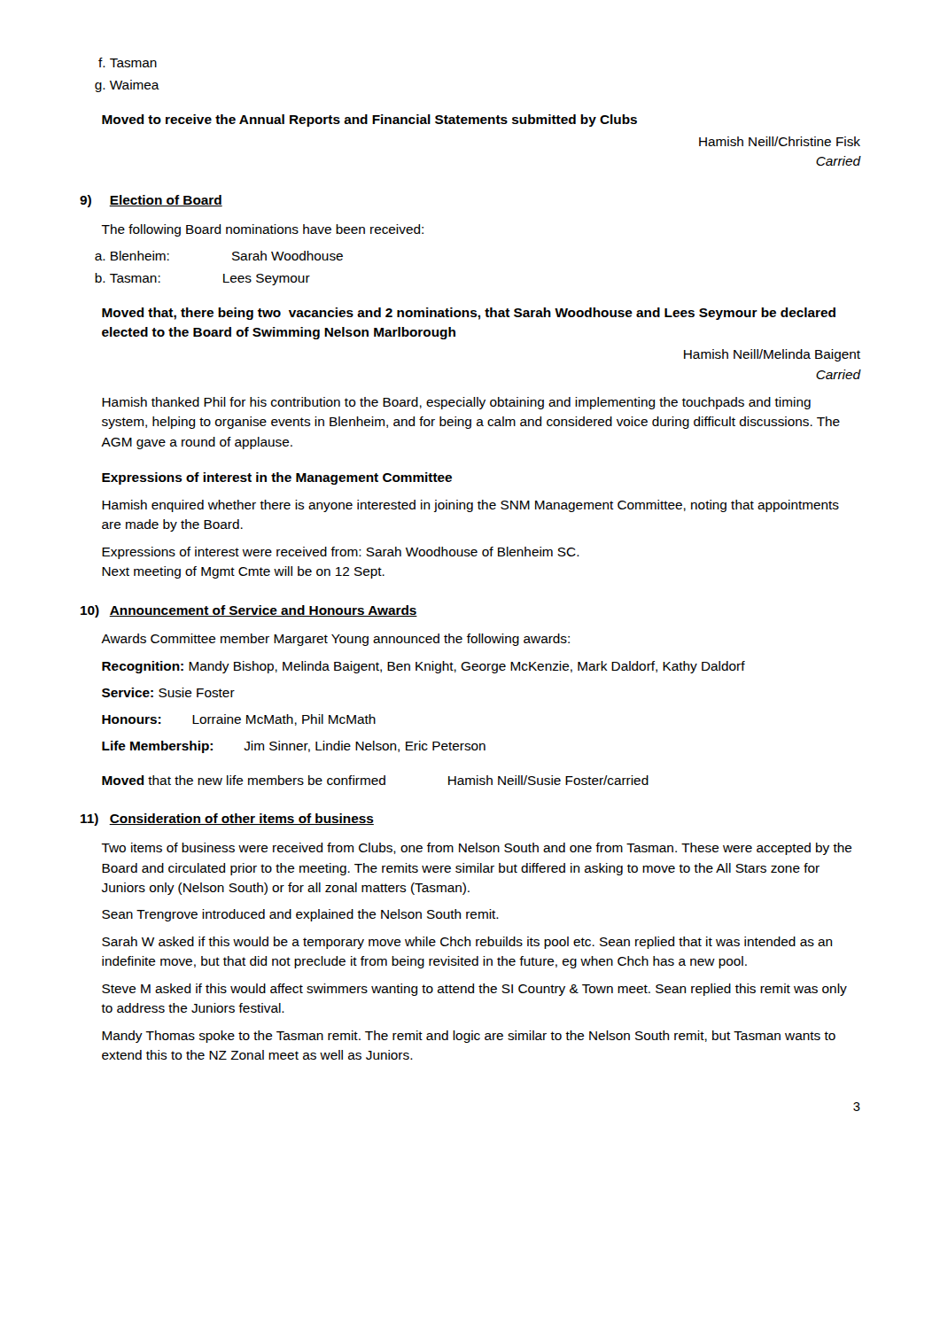Tasman
Waimea
Moved to receive the Annual Reports and Financial Statements submitted by Clubs
Hamish Neill/Christine Fisk
Carried
9) Election of Board
The following Board nominations have been received:
Blenheim: Sarah Woodhouse
Tasman: Lees Seymour
Moved that, there being two vacancies and 2 nominations, that Sarah Woodhouse and Lees Seymour be declared elected to the Board of Swimming Nelson Marlborough
Hamish Neill/Melinda Baigent
Carried
Hamish thanked Phil for his contribution to the Board, especially obtaining and implementing the touchpads and timing system, helping to organise events in Blenheim, and for being a calm and considered voice during difficult discussions. The AGM gave a round of applause.
Expressions of interest in the Management Committee
Hamish enquired whether there is anyone interested in joining the SNM Management Committee, noting that appointments are made by the Board.
Expressions of interest were received from: Sarah Woodhouse of Blenheim SC.
Next meeting of Mgmt Cmte will be on 12 Sept.
10) Announcement of Service and Honours Awards
Awards Committee member Margaret Young announced the following awards:
Recognition: Mandy Bishop, Melinda Baigent, Ben Knight, George McKenzie, Mark Daldorf, Kathy Daldorf
Service: Susie Foster
Honours: Lorraine McMath, Phil McMath
Life Membership: Jim Sinner, Lindie Nelson, Eric Peterson
Moved that the new life members be confirmed Hamish Neill/Susie Foster/carried
11) Consideration of other items of business
Two items of business were received from Clubs, one from Nelson South and one from Tasman. These were accepted by the Board and circulated prior to the meeting. The remits were similar but differed in asking to move to the All Stars zone for Juniors only (Nelson South) or for all zonal matters (Tasman).
Sean Trengrove introduced and explained the Nelson South remit.
Sarah W asked if this would be a temporary move while Chch rebuilds its pool etc. Sean replied that it was intended as an indefinite move, but that did not preclude it from being revisited in the future, eg when Chch has a new pool.
Steve M asked if this would affect swimmers wanting to attend the SI Country & Town meet. Sean replied this remit was only to address the Juniors festival.
Mandy Thomas spoke to the Tasman remit. The remit and logic are similar to the Nelson South remit, but Tasman wants to extend this to the NZ Zonal meet as well as Juniors.
3